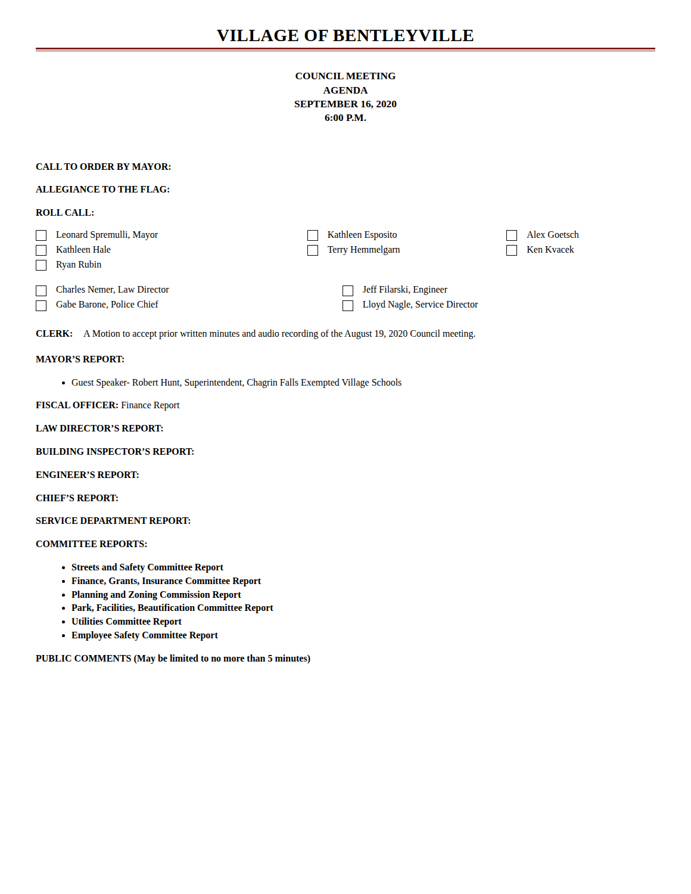VILLAGE OF BENTLEYVILLE
COUNCIL MEETING
AGENDA
SEPTEMBER 16, 2020
6:00 P.M.
CALL TO ORDER BY MAYOR:
ALLEGIANCE TO THE FLAG:
ROLL CALL:
| | Leonard Spremulli, Mayor | | Kathleen Esposito | | Alex Goetsch |
| | Kathleen Hale | | Terry Hemmelgarn | | Ken Kvacek |
| | Ryan Rubin | | | | |
| | Charles Nemer, Law Director | | Jeff Filarski, Engineer |
| | Gabe Barone, Police Chief | | Lloyd Nagle, Service Director |
CLERK:
A Motion to accept prior written minutes and audio recording of the August 19, 2020 Council meeting.
MAYOR’S REPORT:
Guest Speaker- Robert Hunt, Superintendent, Chagrin Falls Exempted Village Schools
FISCAL OFFICER: Finance Report
LAW DIRECTOR’S REPORT:
BUILDING INSPECTOR’S REPORT:
ENGINEER’S REPORT:
CHIEF’S REPORT:
SERVICE DEPARTMENT REPORT:
COMMITTEE REPORTS:
Streets and Safety Committee Report
Finance, Grants, Insurance Committee Report
Planning and Zoning Commission Report
Park, Facilities, Beautification Committee Report
Utilities Committee Report
Employee Safety Committee Report
PUBLIC COMMENTS (May be limited to no more than 5 minutes)